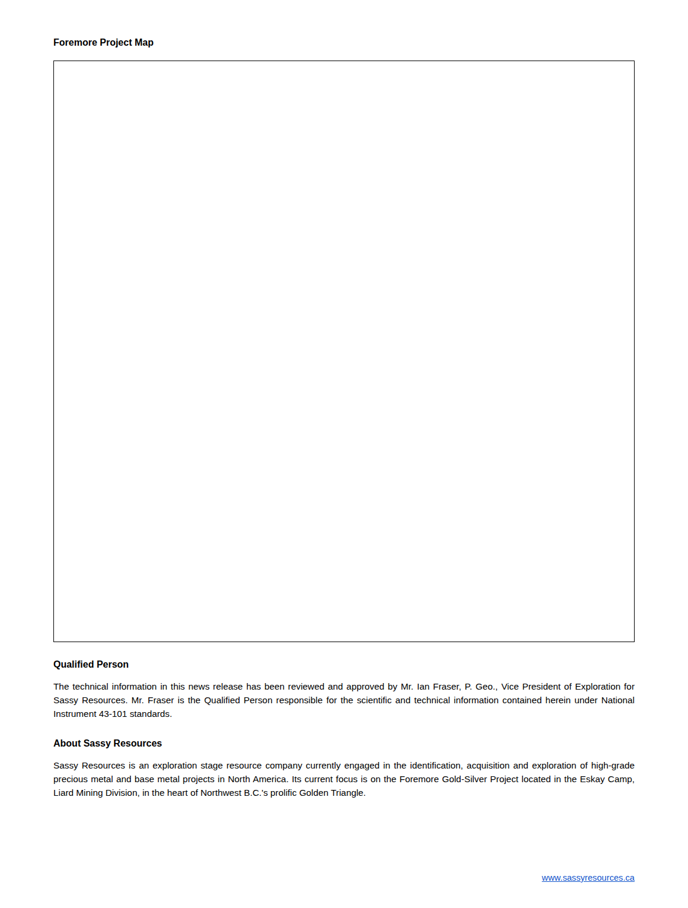Foremore Project Map
Qualified Person
The technical information in this news release has been reviewed and approved by Mr. Ian Fraser, P. Geo., Vice President of Exploration for Sassy Resources. Mr. Fraser is the Qualified Person responsible for the scientific and technical information contained herein under National Instrument 43-101 standards.
About Sassy Resources
Sassy Resources is an exploration stage resource company currently engaged in the identification, acquisition and exploration of high-grade precious metal and base metal projects in North America. Its current focus is on the Foremore Gold-Silver Project located in the Eskay Camp, Liard Mining Division, in the heart of Northwest B.C.'s prolific Golden Triangle.
www.sassyresources.ca